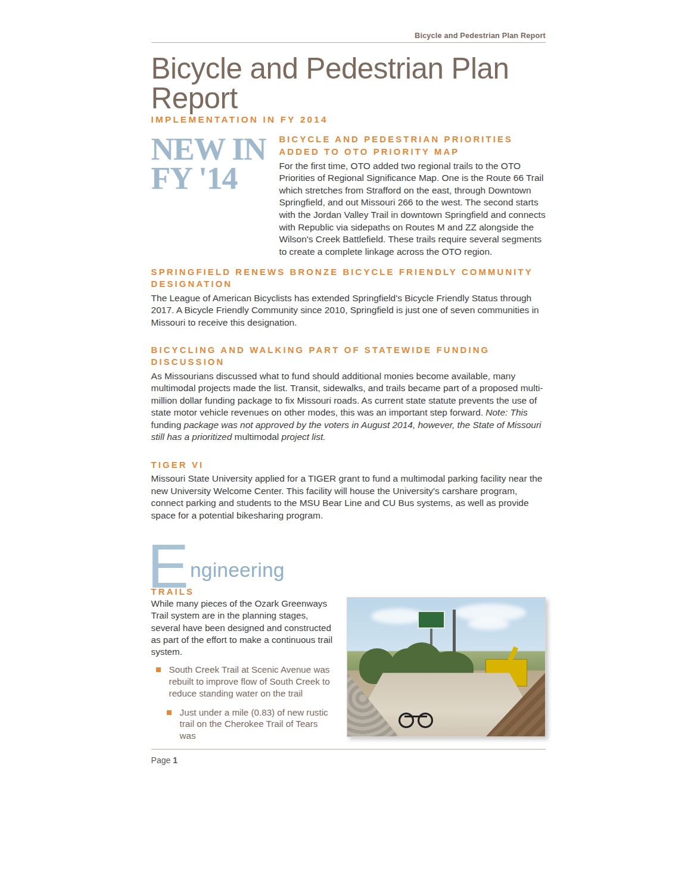Bicycle and Pedestrian Plan Report
Bicycle and Pedestrian Plan Report
IMPLEMENTATION IN FY 2014
NEW INFY '14
Bicycle and Pedestrian Priorities Added to OTO Priority Map
For the first time, OTO added two regional trails to the OTO Priorities of Regional Significance Map. One is the Route 66 Trail which stretches from Strafford on the east, through Downtown Springfield, and out Missouri 266 to the west. The second starts with the Jordan Valley Trail in downtown Springfield and connects with Republic via sidepaths on Routes M and ZZ alongside the Wilson's Creek Battlefield. These trails require several segments to create a complete linkage across the OTO region.
Springfield Renews Bronze Bicycle Friendly Community Designation
The League of American Bicyclists has extended Springfield's Bicycle Friendly Status through 2017. A Bicycle Friendly Community since 2010, Springfield is just one of seven communities in Missouri to receive this designation.
Bicycling and Walking Part of Statewide Funding Discussion
As Missourians discussed what to fund should additional monies become available, many multimodal projects made the list. Transit, sidewalks, and trails became part of a proposed multi-million dollar funding package to fix Missouri roads. As current state statute prevents the use of state motor vehicle revenues on other modes, this was an important step forward. Note: This funding package was not approved by the voters in August 2014, however, the State of Missouri still has a prioritized multimodal project list.
TIGER VI
Missouri State University applied for a TIGER grant to fund a multimodal parking facility near the new University Welcome Center. This facility will house the University's carshare program, connect parking and students to the MSU Bear Line and CU Bus systems, as well as provide space for a potential bikesharing program.
E
ngineering
Trails
While many pieces of the Ozark Greenways Trail system are in the planning stages, several have been designed and constructed as part of the effort to make a continuous trail system.
South Creek Trail at Scenic Avenue was rebuilt to improve flow of South Creek to reduce standing water on the trail
Just under a mile (0.83) of new rustic trail on the Cherokee Trail of Tears was
Page 1